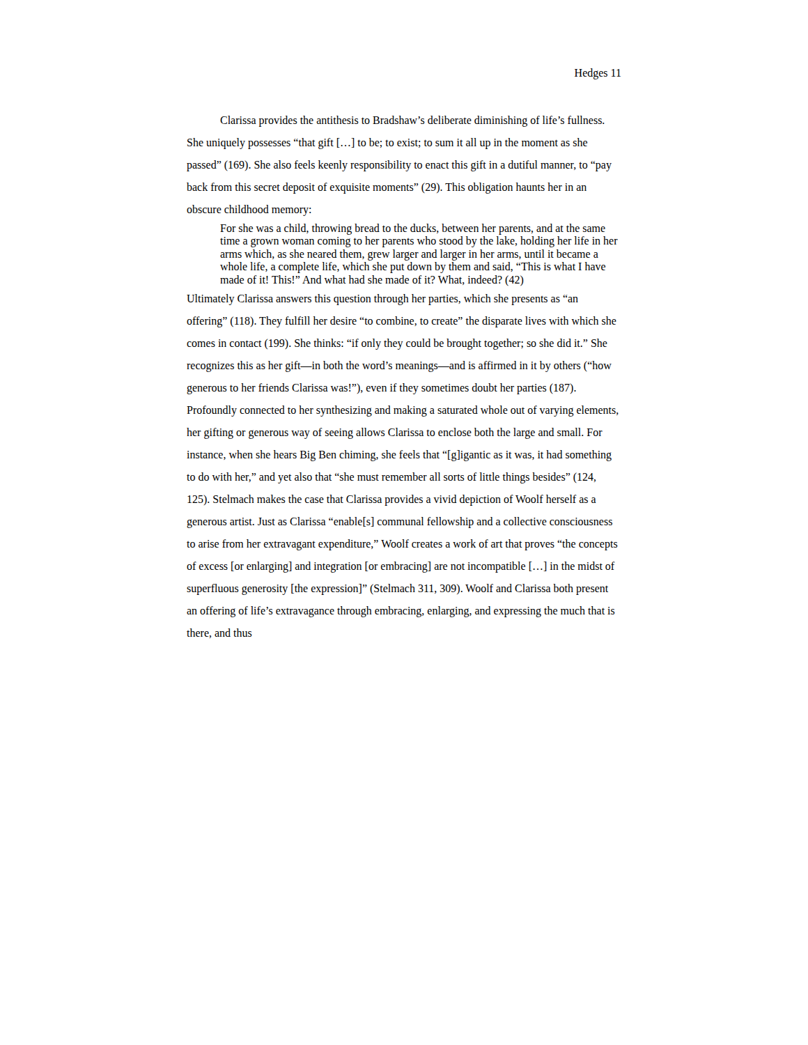Hedges 11
Clarissa provides the antithesis to Bradshaw’s deliberate diminishing of life’s fullness. She uniquely possesses “that gift […] to be; to exist; to sum it all up in the moment as she passed” (169). She also feels keenly responsibility to enact this gift in a dutiful manner, to “pay back from this secret deposit of exquisite moments” (29). This obligation haunts her in an obscure childhood memory:
For she was a child, throwing bread to the ducks, between her parents, and at the same time a grown woman coming to her parents who stood by the lake, holding her life in her arms which, as she neared them, grew larger and larger in her arms, until it became a whole life, a complete life, which she put down by them and said, “This is what I have made of it! This!” And what had she made of it? What, indeed? (42)
Ultimately Clarissa answers this question through her parties, which she presents as “an offering” (118). They fulfill her desire “to combine, to create” the disparate lives with which she comes in contact (199). She thinks: “if only they could be brought together; so she did it.” She recognizes this as her gift—in both the word’s meanings—and is affirmed in it by others (“how generous to her friends Clarissa was!”), even if they sometimes doubt her parties (187). Profoundly connected to her synthesizing and making a saturated whole out of varying elements, her gifting or generous way of seeing allows Clarissa to enclose both the large and small. For instance, when she hears Big Ben chiming, she feels that “[g]igantic as it was, it had something to do with her,” and yet also that “she must remember all sorts of little things besides” (124, 125). Stelmach makes the case that Clarissa provides a vivid depiction of Woolf herself as a generous artist. Just as Clarissa “enable[s] communal fellowship and a collective consciousness to arise from her extravagant expenditure,” Woolf creates a work of art that proves “the concepts of excess [or enlarging] and integration [or embracing] are not incompatible […] in the midst of superfluous generosity [the expression]” (Stelmach 311, 309). Woolf and Clarissa both present an offering of life’s extravagance through embracing, enlarging, and expressing the much that is there, and thus